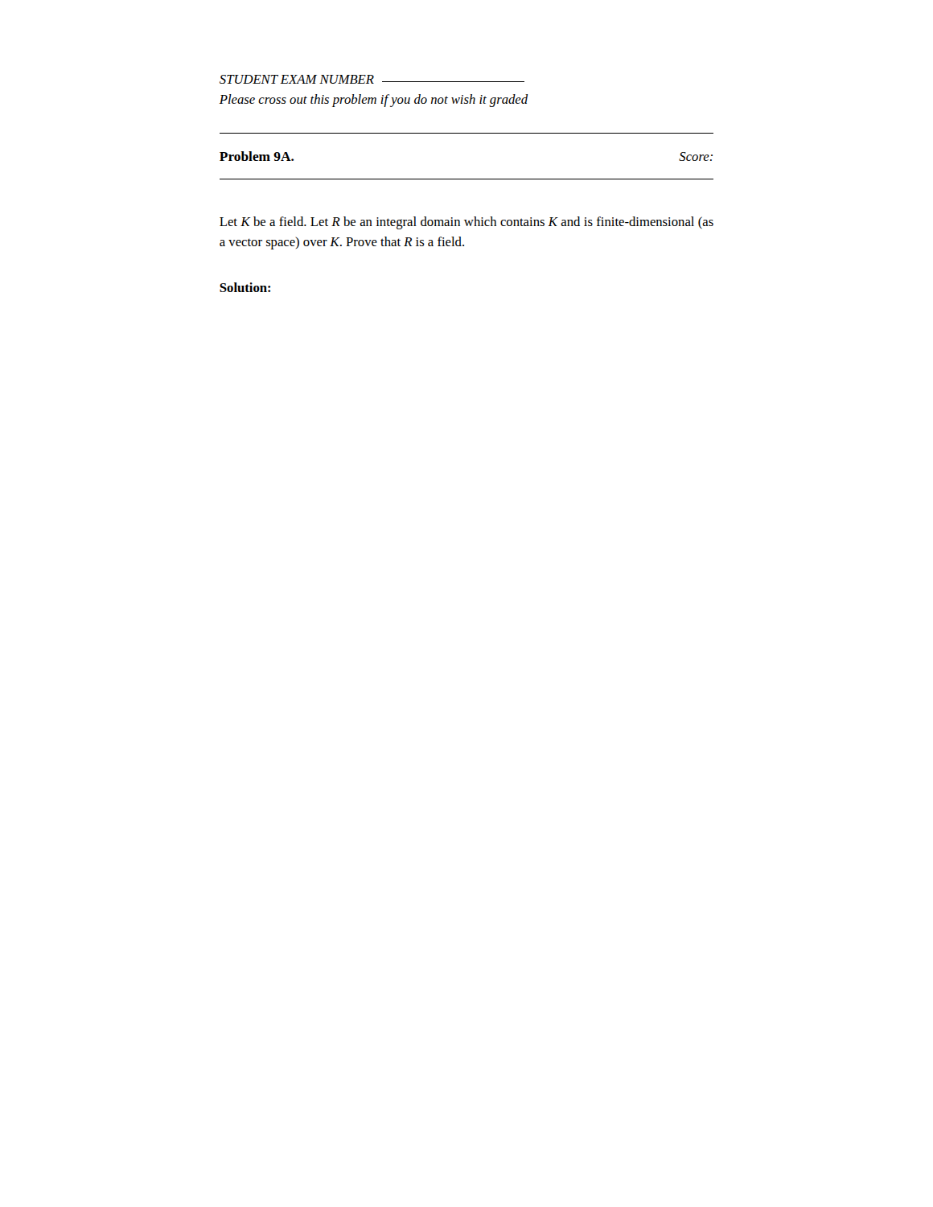STUDENT EXAM NUMBER
Please cross out this problem if you do not wish it graded
Problem 9A. Score:
Let K be a field. Let R be an integral domain which contains K and is finite-dimensional (as a vector space) over K. Prove that R is a field.
Solution: